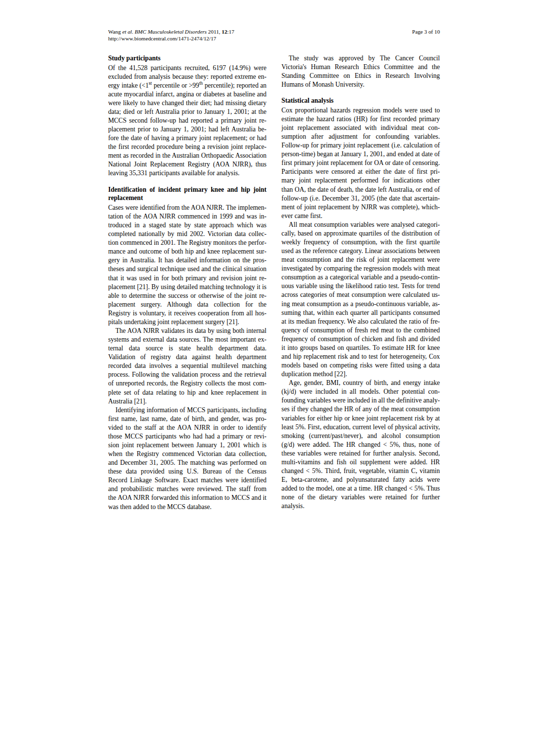Wang et al. BMC Musculoskeletal Disorders 2011, 12:17
http://www.biomedcentral.com/1471-2474/12/17
Page 3 of 10
Study participants
Of the 41,528 participants recruited, 6197 (14.9%) were excluded from analysis because they: reported extreme energy intake (<1st percentile or >99th percentile); reported an acute myocardial infarct, angina or diabetes at baseline and were likely to have changed their diet; had missing dietary data; died or left Australia prior to January 1, 2001; at the MCCS second follow-up had reported a primary joint replacement prior to January 1, 2001; had left Australia before the date of having a primary joint replacement; or had the first recorded procedure being a revision joint replacement as recorded in the Australian Orthopaedic Association National Joint Replacement Registry (AOA NJRR), thus leaving 35,331 participants available for analysis.
Identification of incident primary knee and hip joint replacement
Cases were identified from the AOA NJRR. The implementation of the AOA NJRR commenced in 1999 and was introduced in a staged state by state approach which was completed nationally by mid 2002. Victorian data collection commenced in 2001. The Registry monitors the performance and outcome of both hip and knee replacement surgery in Australia. It has detailed information on the prostheses and surgical technique used and the clinical situation that it was used in for both primary and revision joint replacement [21]. By using detailed matching technology it is able to determine the success or otherwise of the joint replacement surgery. Although data collection for the Registry is voluntary, it receives cooperation from all hospitals undertaking joint replacement surgery [21].
The AOA NJRR validates its data by using both internal systems and external data sources. The most important external data source is state health department data. Validation of registry data against health department recorded data involves a sequential multilevel matching process. Following the validation process and the retrieval of unreported records, the Registry collects the most complete set of data relating to hip and knee replacement in Australia [21].
Identifying information of MCCS participants, including first name, last name, date of birth, and gender, was provided to the staff at the AOA NJRR in order to identify those MCCS participants who had had a primary or revision joint replacement between January 1, 2001 which is when the Registry commenced Victorian data collection, and December 31, 2005. The matching was performed on these data provided using U.S. Bureau of the Census Record Linkage Software. Exact matches were identified and probabilistic matches were reviewed. The staff from the AOA NJRR forwarded this information to MCCS and it was then added to the MCCS database.
The study was approved by The Cancer Council Victoria's Human Research Ethics Committee and the Standing Committee on Ethics in Research Involving Humans of Monash University.
Statistical analysis
Cox proportional hazards regression models were used to estimate the hazard ratios (HR) for first recorded primary joint replacement associated with individual meat consumption after adjustment for confounding variables. Follow-up for primary joint replacement (i.e. calculation of person-time) began at January 1, 2001, and ended at date of first primary joint replacement for OA or date of censoring. Participants were censored at either the date of first primary joint replacement performed for indications other than OA, the date of death, the date left Australia, or end of follow-up (i.e. December 31, 2005 (the date that ascertainment of joint replacement by NJRR was complete), whichever came first.
All meat consumption variables were analysed categorically, based on approximate quartiles of the distribution of weekly frequency of consumption, with the first quartile used as the reference category. Linear associations between meat consumption and the risk of joint replacement were investigated by comparing the regression models with meat consumption as a categorical variable and a pseudo-continuous variable using the likelihood ratio test. Tests for trend across categories of meat consumption were calculated using meat consumption as a pseudo-continuous variable, assuming that, within each quarter all participants consumed at its median frequency. We also calculated the ratio of frequency of consumption of fresh red meat to the combined frequency of consumption of chicken and fish and divided it into groups based on quartiles. To estimate HR for knee and hip replacement risk and to test for heterogeneity, Cox models based on competing risks were fitted using a data duplication method [22].
Age, gender, BMI, country of birth, and energy intake (kj/d) were included in all models. Other potential confounding variables were included in all the definitive analyses if they changed the HR of any of the meat consumption variables for either hip or knee joint replacement risk by at least 5%. First, education, current level of physical activity, smoking (current/past/never), and alcohol consumption (g/d) were added. The HR changed < 5%, thus, none of these variables were retained for further analysis. Second, multi-vitamins and fish oil supplement were added. HR changed < 5%. Third, fruit, vegetable, vitamin C, vitamin E, beta-carotene, and polyunsaturated fatty acids were added to the model, one at a time. HR changed < 5%. Thus none of the dietary variables were retained for further analysis.